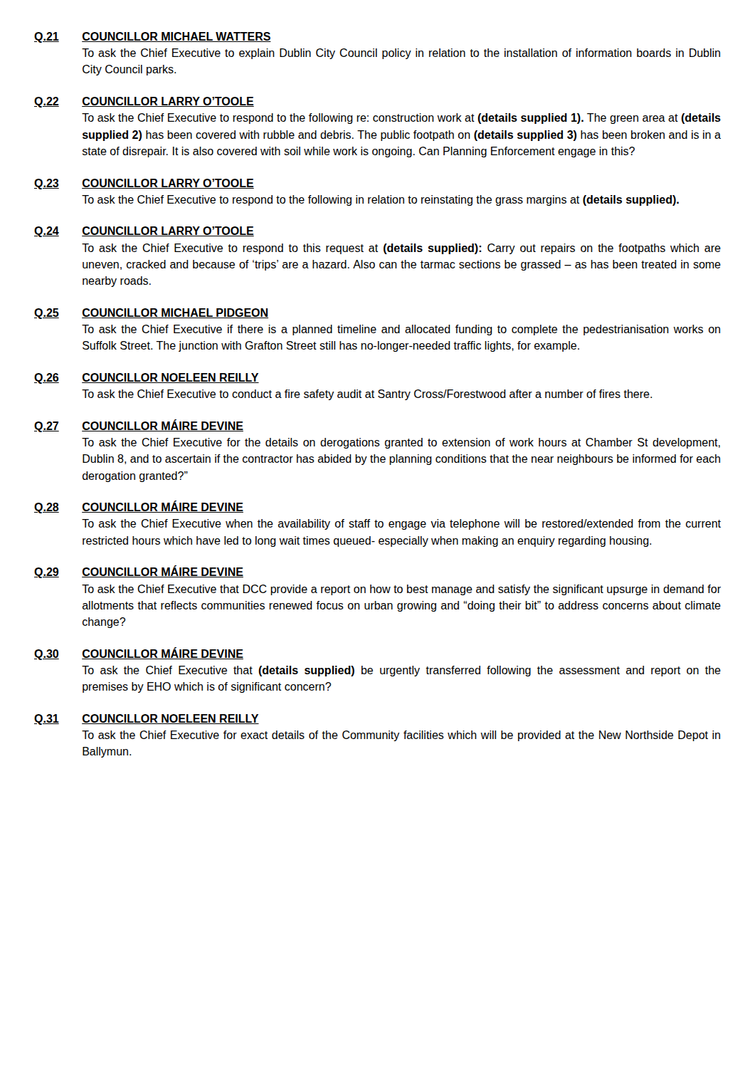Q.21 COUNCILLOR MICHAEL WATTERS
To ask the Chief Executive to explain Dublin City Council policy in relation to the installation of information boards in Dublin City Council parks.
Q.22 COUNCILLOR LARRY O’TOOLE
To ask the Chief Executive to respond to the following re: construction work at (details supplied 1). The green area at (details supplied 2) has been covered with rubble and debris. The public footpath on (details supplied 3) has been broken and is in a state of disrepair. It is also covered with soil while work is ongoing. Can Planning Enforcement engage in this?
Q.23 COUNCILLOR LARRY O’TOOLE
To ask the Chief Executive to respond to the following in relation to reinstating the grass margins at (details supplied).
Q.24 COUNCILLOR LARRY O’TOOLE
To ask the Chief Executive to respond to this request at (details supplied): Carry out repairs on the footpaths which are uneven, cracked and because of ‘trips’ are a hazard. Also can the tarmac sections be grassed – as has been treated in some nearby roads.
Q.25 COUNCILLOR MICHAEL PIDGEON
To ask the Chief Executive if there is a planned timeline and allocated funding to complete the pedestrianisation works on Suffolk Street. The junction with Grafton Street still has no-longer-needed traffic lights, for example.
Q.26 COUNCILLOR NOELEEN REILLY
To ask the Chief Executive to conduct a fire safety audit at Santry Cross/Forestwood after a number of fires there.
Q.27 COUNCILLOR MÁIRE DEVINE
To ask the Chief Executive for the details on derogations granted to extension of work hours at Chamber St development, Dublin 8, and to ascertain if the contractor has abided by the planning conditions that the near neighbours be informed for each derogation granted?”
Q.28 COUNCILLOR MÁIRE DEVINE
To ask the Chief Executive when the availability of staff to engage via telephone will be restored/extended from the current restricted hours which have led to long wait times queued- especially when making an enquiry regarding housing.
Q.29 COUNCILLOR MÁIRE DEVINE
To ask the Chief Executive that DCC provide a report on how to best manage and satisfy the significant upsurge in demand for allotments that reflects communities renewed focus on urban growing and “doing their bit” to address concerns about climate change?
Q.30 COUNCILLOR MÁIRE DEVINE
To ask the Chief Executive that (details supplied) be urgently transferred following the assessment and report on the premises by EHO which is of significant concern?
Q.31 COUNCILLOR NOELEEN REILLY
To ask the Chief Executive for exact details of the Community facilities which will be provided at the New Northside Depot in Ballymun.